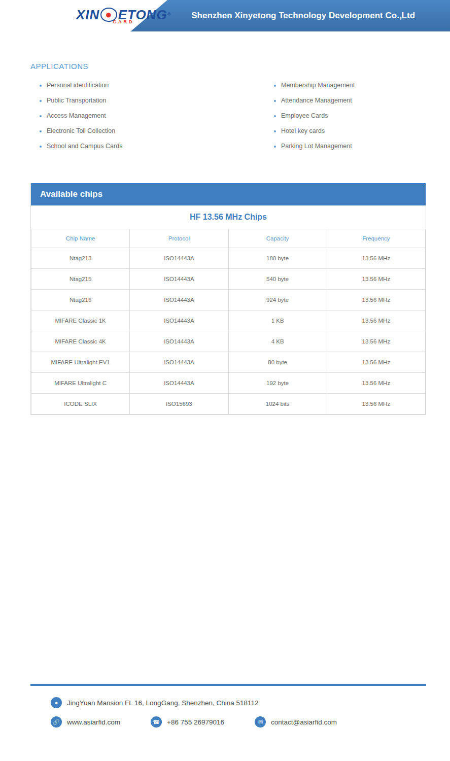XIN●ETONG®
CARD
Shenzhen Xinyetong Technology Development Co.,Ltd
APPLICATIONS
Personal identification
Public Transportation
Access Management
Electronic Toll Collection
School and Campus Cards
Membership Management
Attendance Management
Employee Cards
Hotel key cards
Parking Lot Management
Available chips
HF 13.56 MHz Chips
| Chip Name | Protocol | Capacity | Frequency |
| --- | --- | --- | --- |
| Ntag213 | ISO14443A | 180 byte | 13.56 MHz |
| Ntag215 | ISO14443A | 540 byte | 13.56 MHz |
| Ntag216 | ISO14443A | 924 byte | 13.56 MHz |
| MIFARE Classic 1K | ISO14443A | 1 KB | 13.56 MHz |
| MIFARE Classic 4K | ISO14443A | 4 KB | 13.56 MHz |
| MIFARE Ultralight EV1 | ISO14443A | 80 byte | 13.56 MHz |
| MIFARE Ultralight C | ISO14443A | 192 byte | 13.56 MHz |
| ICODE SLIX | ISO15693 | 1024 bits | 13.56 MHz |
● JingYuan Mansion FL 16, LongGang, Shenzhen, China 518112
🔗 www.asiarfid.com
☎ +86 755 26979016
✉ contact@asiarfid.com